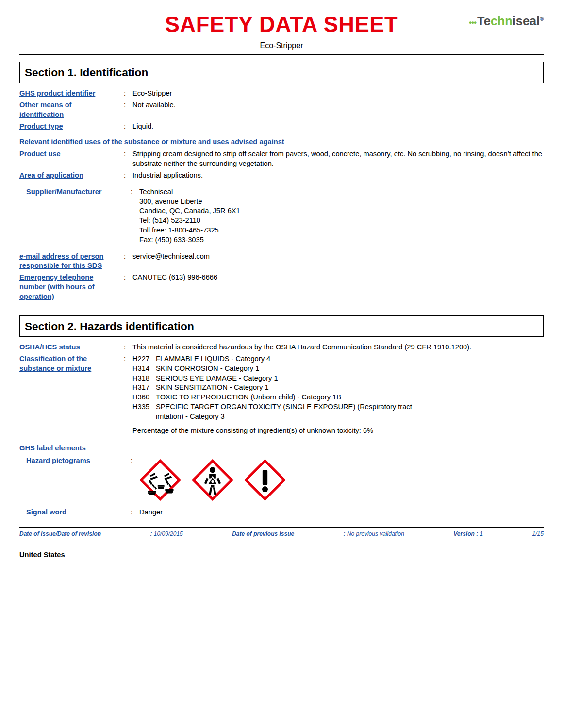•••Techniseal®
SAFETY DATA SHEET
Eco-Stripper
Section 1. Identification
| GHS product identifier | : | Eco-Stripper |
| Other means of identification | : | Not available. |
| Product type | : | Liquid. |
Relevant identified uses of the substance or mixture and uses advised against
| Product use | : | Stripping cream designed to strip off sealer from pavers, wood, concrete, masonry, etc. No scrubbing, no rinsing, doesn’t affect the substrate neither the surrounding vegetation. |
| Area of application | : | Industrial applications. |
| Supplier/Manufacturer | : | Techniseal 300, avenue Liberté Candiac, QC, Canada, J5R 6X1 Tel: (514) 523-2110 Toll free: 1-800-465-7325 Fax: (450) 633-3035 |
| e-mail address of person responsible for this SDS | : | service@techniseal.com |
| Emergency telephone number (with hours of operation) | : | CANUTEC (613) 996-6666 |
Section 2. Hazards identification
| OSHA/HCS status | : | This material is considered hazardous by the OSHA Hazard Communication Standard (29 CFR 1910.1200). |
| Classification of the substance or mixture | : | H227 FLAMMABLE LIQUIDS - Category 4 H314 SKIN CORROSION - Category 1 H318 SERIOUS EYE DAMAGE - Category 1 H317 SKIN SENSITIZATION - Category 1 H360 TOXIC TO REPRODUCTION (Unborn child) - Category 1B H335 SPECIFIC TARGET ORGAN TOXICITY (SINGLE EXPOSURE) (Respiratory tract irritation) - Category 3 Percentage of the mixture consisting of ingredient(s) of unknown toxicity: 6% |
GHS label elements
| Hazard pictograms | : | |
| Signal word | : | Danger |
Date of issue/Date of revision : 10/09/2015 Date of previous issue : No previous validation Version : 1 1/15
United States